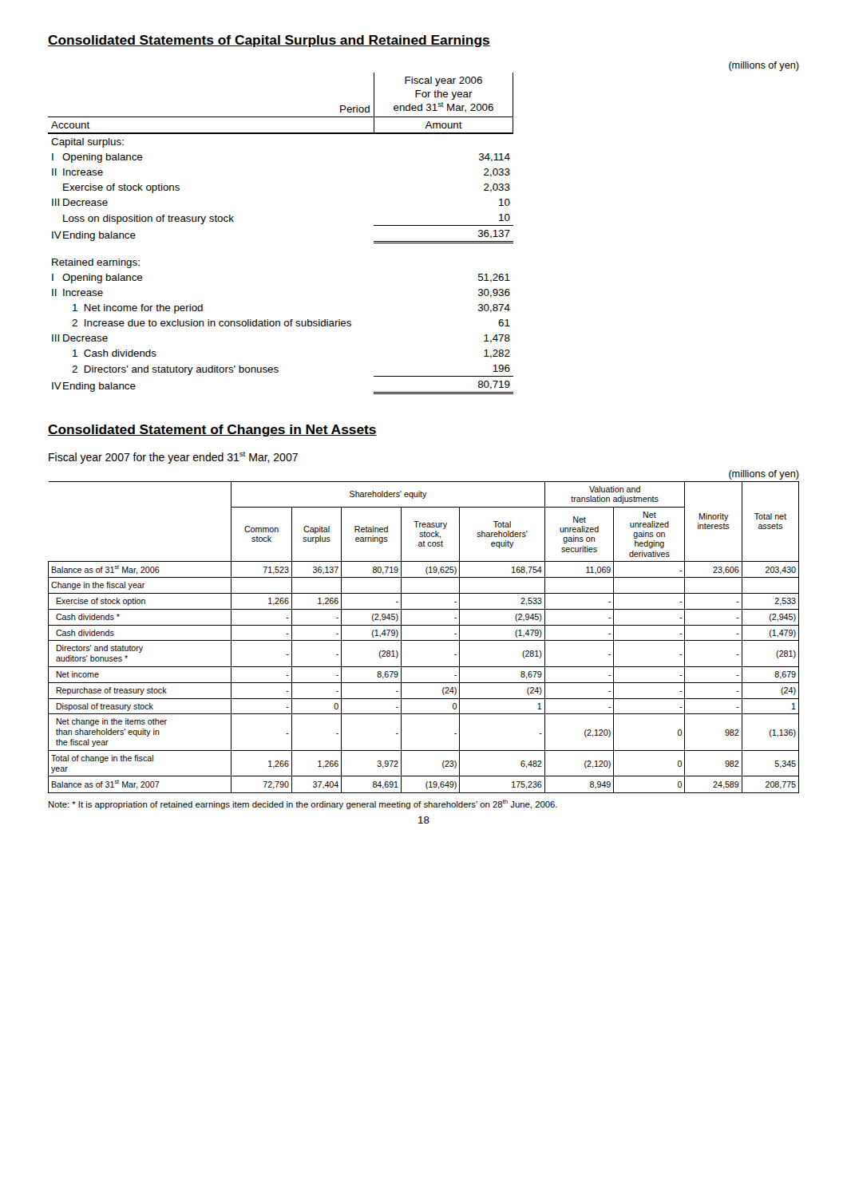Consolidated Statements of Capital Surplus and Retained Earnings
(millions of yen)
| Period | Fiscal year 2006 For the year ended 31 st Mar, 2006 |
| Account | Amount |
| Capital surplus: | |
| I Opening balance | 34,114 |
| II Increase | 2,033 |
| Exercise of stock options | 2,033 |
| III Decrease | 10 |
| Loss on disposition of treasury stock | 10 |
| IV Ending balance | 36,137 |
| Retained earnings: | |
| I Opening balance | 51,261 |
| II Increase | 30,936 |
| 1 Net income for the period | 30,874 |
| 2 Increase due to exclusion in consolidation of subsidiaries | 61 |
| III Decrease | 1,478 |
| 1 Cash dividends | 1,282 |
| 2 Directors' and statutory auditors' bonuses | 196 |
| IV Ending balance | 80,719 |
Consolidated Statement of Changes in Net Assets
Fiscal year 2007 for the year ended 31st Mar, 2007
(millions of yen)
| | Shareholders' equity | Valuation and translation adjustments | Minority interests | Total net assets |
| --- | --- | --- | --- | --- |
| Common stock | Capital surplus | Retained earnings | Treasury stock, at cost | Total shareholders' equity | Net unrealized gains on securities | Net unrealized gains on hedging derivatives |
| Balance as of 31 st Mar, 2006 | 71,523 | 36,137 | 80,719 | (19,625) | 168,754 | 11,069 | - | 23,606 | 203,430 |
| Change in the fiscal year | | | | | | | | | |
| Exercise of stock option | 1,266 | 1,266 | - | - | 2,533 | - | - | - | 2,533 |
| Cash dividends * | - | - | (2,945) | - | (2,945) | - | - | - | (2,945) |
| Cash dividends | - | - | (1,479) | - | (1,479) | - | - | - | (1,479) |
| Directors' and statutory auditors' bonuses * | - | - | (281) | - | (281) | - | - | - | (281) |
| Net income | - | - | 8,679 | - | 8,679 | - | - | - | 8,679 |
| Repurchase of treasury stock | - | - | - | (24) | (24) | - | - | - | (24) |
| Disposal of treasury stock | - | 0 | - | 0 | 1 | - | - | - | 1 |
| Net change in the items other than shareholders' equity in the fiscal year | - | - | - | - | - | (2,120) | 0 | 982 | (1,136) |
| Total of change in the fiscal year | 1,266 | 1,266 | 3,972 | (23) | 6,482 | (2,120) | 0 | 982 | 5,345 |
| Balance as of 31 st Mar, 2007 | 72,790 | 37,404 | 84,691 | (19,649) | 175,236 | 8,949 | 0 | 24,589 | 208,775 |
Note: * It is appropriation of retained earnings item decided in the ordinary general meeting of shareholders' on 28th June, 2006.
18